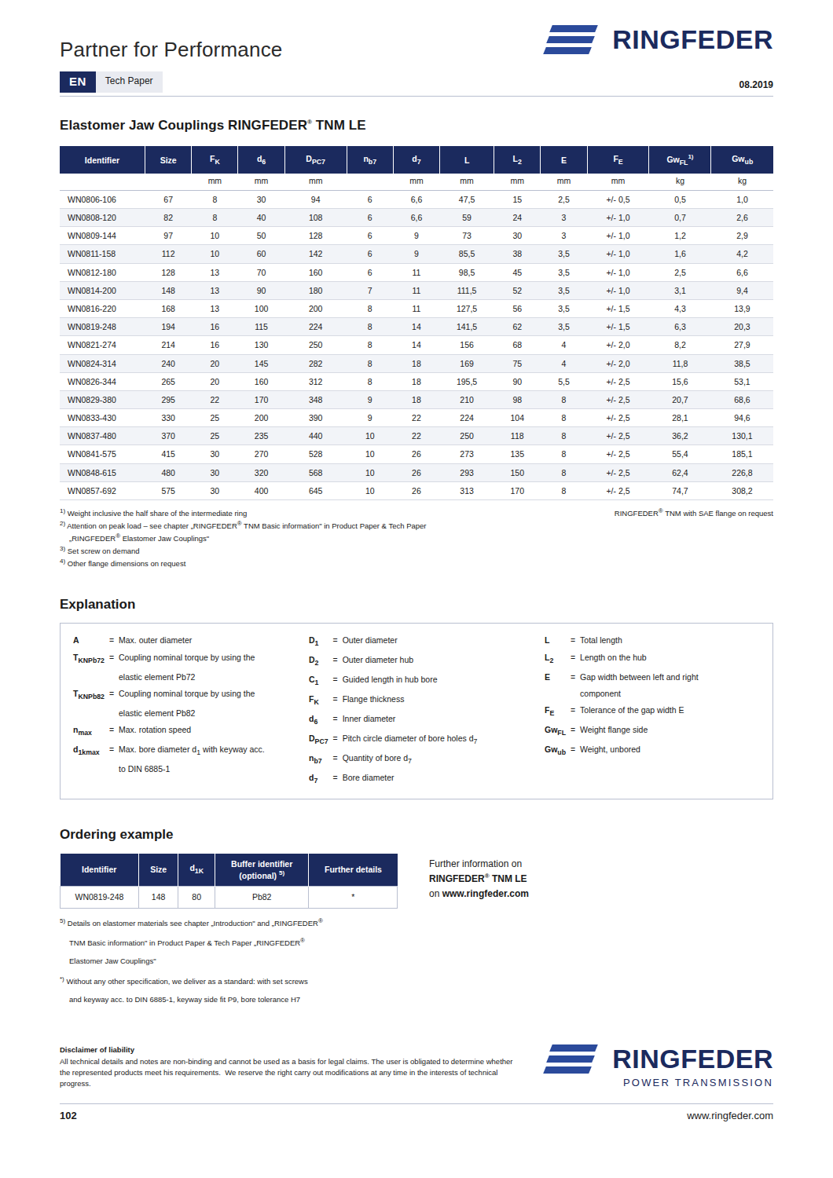Partner for Performance
RINGFEDER
EN
Tech Paper
08.2019
Elastomer Jaw Couplings RINGFEDER® TNM LE
| Identifier | Size | F K | d 6 | D PC7 | n b7 | d 7 | L | L 2 | E | F E | Gw FL 1) | Gw ub |
| --- | --- | --- | --- | --- | --- | --- | --- | --- | --- | --- | --- | --- |
| | | mm | mm | mm | | mm | mm | mm | mm | mm | kg | kg |
| WN0806-106 | 67 | 8 | 30 | 94 | 6 | 6,6 | 47,5 | 15 | 2,5 | +/- 0,5 | 0,5 | 1,0 |
| WN0808-120 | 82 | 8 | 40 | 108 | 6 | 6,6 | 59 | 24 | 3 | +/- 1,0 | 0,7 | 2,6 |
| WN0809-144 | 97 | 10 | 50 | 128 | 6 | 9 | 73 | 30 | 3 | +/- 1,0 | 1,2 | 2,9 |
| WN0811-158 | 112 | 10 | 60 | 142 | 6 | 9 | 85,5 | 38 | 3,5 | +/- 1,0 | 1,6 | 4,2 |
| WN0812-180 | 128 | 13 | 70 | 160 | 6 | 11 | 98,5 | 45 | 3,5 | +/- 1,0 | 2,5 | 6,6 |
| WN0814-200 | 148 | 13 | 90 | 180 | 7 | 11 | 111,5 | 52 | 3,5 | +/- 1,0 | 3,1 | 9,4 |
| WN0816-220 | 168 | 13 | 100 | 200 | 8 | 11 | 127,5 | 56 | 3,5 | +/- 1,5 | 4,3 | 13,9 |
| WN0819-248 | 194 | 16 | 115 | 224 | 8 | 14 | 141,5 | 62 | 3,5 | +/- 1,5 | 6,3 | 20,3 |
| WN0821-274 | 214 | 16 | 130 | 250 | 8 | 14 | 156 | 68 | 4 | +/- 2,0 | 8,2 | 27,9 |
| WN0824-314 | 240 | 20 | 145 | 282 | 8 | 18 | 169 | 75 | 4 | +/- 2,0 | 11,8 | 38,5 |
| WN0826-344 | 265 | 20 | 160 | 312 | 8 | 18 | 195,5 | 90 | 5,5 | +/- 2,5 | 15,6 | 53,1 |
| WN0829-380 | 295 | 22 | 170 | 348 | 9 | 18 | 210 | 98 | 8 | +/- 2,5 | 20,7 | 68,6 |
| WN0833-430 | 330 | 25 | 200 | 390 | 9 | 22 | 224 | 104 | 8 | +/- 2,5 | 28,1 | 94,6 |
| WN0837-480 | 370 | 25 | 235 | 440 | 10 | 22 | 250 | 118 | 8 | +/- 2,5 | 36,2 | 130,1 |
| WN0841-575 | 415 | 30 | 270 | 528 | 10 | 26 | 273 | 135 | 8 | +/- 2,5 | 55,4 | 185,1 |
| WN0848-615 | 480 | 30 | 320 | 568 | 10 | 26 | 293 | 150 | 8 | +/- 2,5 | 62,4 | 226,8 |
| WN0857-692 | 575 | 30 | 400 | 645 | 10 | 26 | 313 | 170 | 8 | +/- 2,5 | 74,7 | 308,2 |
RINGFEDER® TNM with SAE flange on request
1) Weight inclusive the half share of the intermediate ring
2) Attention on peak load – see chapter „RINGFEDER® TNM Basic information" in Product Paper & Tech Paper
„RINGFEDER® Elastomer Jaw Couplings"
3) Set screw on demand
4) Other flange dimensions on request
Explanation
A
=
Max. outer diameter
TKNPb72
=
Coupling nominal torque by using the
elastic element Pb72
TKNPb82
=
Coupling nominal torque by using the
elastic element Pb82
nmax
=
Max. rotation speed
d1kmax
=
Max. bore diameter d1 with keyway acc.
to DIN 6885-1
D1
=
Outer diameter
D2
=
Outer diameter hub
C1
=
Guided length in hub bore
FK
=
Flange thickness
d6
=
Inner diameter
DPC7
=
Pitch circle diameter of bore holes d7
nb7
=
Quantity of bore d7
d7
=
Bore diameter
L
=
Total length
L2
=
Length on the hub
E
=
Gap width between left and right
component
FE
=
Tolerance of the gap width E
GwFL
=
Weight flange side
Gwub
=
Weight, unbored
Ordering example
| Identifier | Size | d 1K | Buffer identifier (optional) 5) | Further details |
| --- | --- | --- | --- | --- |
| WN0819-248 | 148 | 80 | Pb82 | * |
Further information on
RINGFEDER® TNM LE
on www.ringfeder.com
5) Details on elastomer materials see chapter „Introduction" and „RINGFEDER®
TNM Basic information" in Product Paper & Tech Paper „RINGFEDER®
Elastomer Jaw Couplings"
*) Without any other specification, we deliver as a standard: with set screws
and keyway acc. to DIN 6885-1, keyway side fit P9, bore tolerance H7
Disclaimer of liability
All technical details and notes are non-binding and cannot be used as a basis for legal claims. The user is obligated to determine whether the represented products meet his requirements. We reserve the right carry out modifications at any time in the interests of technical progress.
RINGFEDER
POWER TRANSMISSION
102
www.ringfeder.com